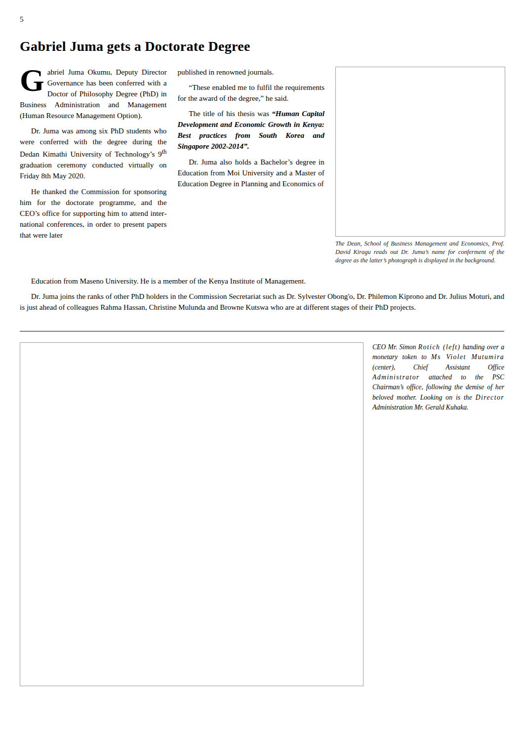5
Gabriel Juma gets a Doctorate Degree
Gabriel Juma Okumu, Deputy Director Governance has been conferred with a Doctor of Philosophy Degree (PhD) in Business Administration and Management (Human Resource Management Option).
Dr. Juma was among six PhD students who were conferred with the degree during the Dedan Kimathi University of Technology’s 9th graduation ceremony conducted virtually on Friday 8th May 2020.
He thanked the Commission for sponsoring him for the doctorate programme, and the CEO’s office for supporting him to attend international conferences, in order to present papers that were later
published in renowned journals.
“These enabled me to fulfil the requirements for the award of the degree,” he said.
The title of his thesis was “Human Capital Development and Economic Growth in Kenya: Best practices from South Korea and Singapore 2002-2014”.
Dr. Juma also holds a Bachelor’s degree in Education from Moi University and a Master of Education Degree in Planning and Economics of
The Dean, School of Business Management and Economics, Prof. David Kiragu reads out Dr. Juma’s name for conferment of the degree as the latter’s photograph is displayed in the background.
Education from Maseno University. He is a member of the Kenya Institute of Management.
Dr. Juma joins the ranks of other PhD holders in the Commission Secretariat such as Dr. Sylvester Obong'o, Dr. Philemon Kiprono and Dr. Julius Moturi, and is just ahead of colleagues Rahma Hassan, Christine Mulunda and Browne Kutswa who are at different stages of their PhD projects.
CEO Mr. Simon Rotich (left) handing over a monetary token to Ms Violet Mutumira (center), Chief Assistant Office Administrator attached to the PSC Chairman’s office, following the demise of her beloved mother. Looking on is the Director Administration Mr. Gerald Kuhaka.